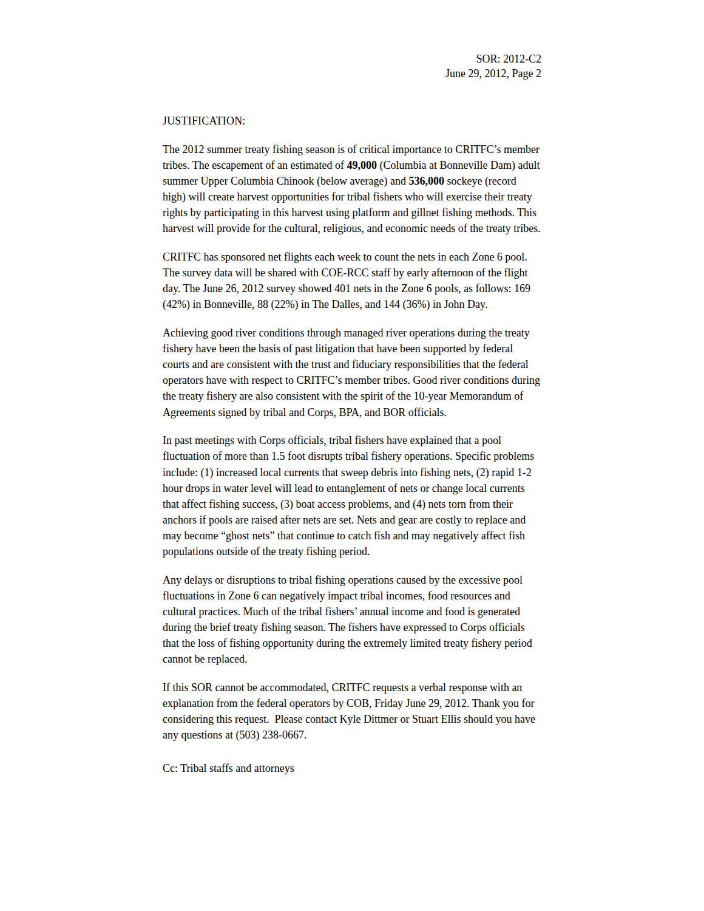SOR: 2012-C2
June 29, 2012, Page 2
JUSTIFICATION:
The 2012 summer treaty fishing season is of critical importance to CRITFC’s member tribes. The escapement of an estimated of 49,000 (Columbia at Bonneville Dam) adult summer Upper Columbia Chinook (below average) and 536,000 sockeye (record high) will create harvest opportunities for tribal fishers who will exercise their treaty rights by participating in this harvest using platform and gillnet fishing methods. This harvest will provide for the cultural, religious, and economic needs of the treaty tribes.
CRITFC has sponsored net flights each week to count the nets in each Zone 6 pool. The survey data will be shared with COE-RCC staff by early afternoon of the flight day. The June 26, 2012 survey showed 401 nets in the Zone 6 pools, as follows: 169 (42%) in Bonneville, 88 (22%) in The Dalles, and 144 (36%) in John Day.
Achieving good river conditions through managed river operations during the treaty fishery have been the basis of past litigation that have been supported by federal courts and are consistent with the trust and fiduciary responsibilities that the federal operators have with respect to CRITFC’s member tribes. Good river conditions during the treaty fishery are also consistent with the spirit of the 10-year Memorandum of Agreements signed by tribal and Corps, BPA, and BOR officials.
In past meetings with Corps officials, tribal fishers have explained that a pool fluctuation of more than 1.5 foot disrupts tribal fishery operations. Specific problems include: (1) increased local currents that sweep debris into fishing nets, (2) rapid 1-2 hour drops in water level will lead to entanglement of nets or change local currents that affect fishing success, (3) boat access problems, and (4) nets torn from their anchors if pools are raised after nets are set. Nets and gear are costly to replace and may become “ghost nets” that continue to catch fish and may negatively affect fish populations outside of the treaty fishing period.
Any delays or disruptions to tribal fishing operations caused by the excessive pool fluctuations in Zone 6 can negatively impact tribal incomes, food resources and cultural practices. Much of the tribal fishers’ annual income and food is generated during the brief treaty fishing season. The fishers have expressed to Corps officials that the loss of fishing opportunity during the extremely limited treaty fishery period cannot be replaced.
If this SOR cannot be accommodated, CRITFC requests a verbal response with an explanation from the federal operators by COB, Friday June 29, 2012. Thank you for considering this request. Please contact Kyle Dittmer or Stuart Ellis should you have any questions at (503) 238-0667.
Cc: Tribal staffs and attorneys